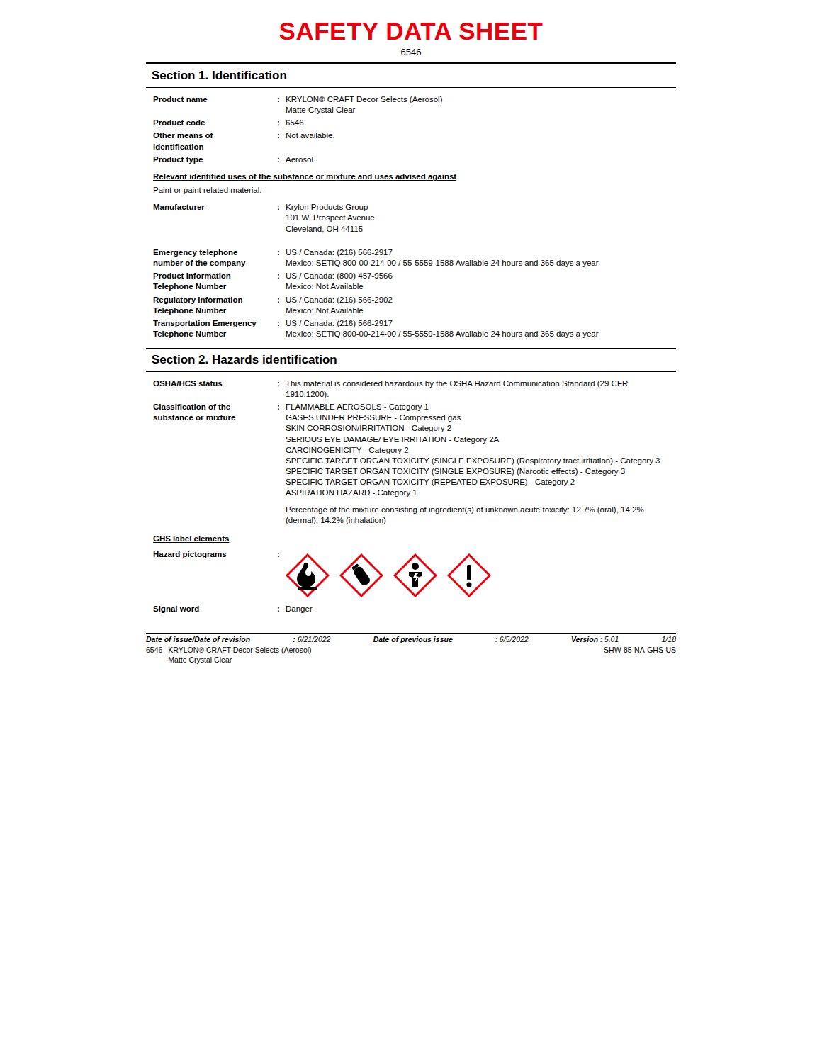SAFETY DATA SHEET
6546
Section 1. Identification
| Product name | : | KRYLON® CRAFT Decor Selects (Aerosol) Matte Crystal Clear |
| Product code | : | 6546 |
| Other means of identification | : | Not available. |
| Product type | : | Aerosol. |
Relevant identified uses of the substance or mixture and uses advised against
Paint or paint related material.
| Manufacturer | : | Krylon Products Group 101 W. Prospect Avenue Cleveland, OH 44115 |
| Emergency telephone number of the company | : | US / Canada: (216) 566-2917 Mexico: SETIQ 800-00-214-00 / 55-5559-1588 Available 24 hours and 365 days a year |
| Product Information Telephone Number | : | US / Canada: (800) 457-9566 Mexico: Not Available |
| Regulatory Information Telephone Number | : | US / Canada: (216) 566-2902 Mexico: Not Available |
| Transportation Emergency Telephone Number | : | US / Canada: (216) 566-2917 Mexico: SETIQ 800-00-214-00 / 55-5559-1588 Available 24 hours and 365 days a year |
Section 2. Hazards identification
| OSHA/HCS status | : | This material is considered hazardous by the OSHA Hazard Communication Standard (29 CFR 1910.1200). |
| Classification of the substance or mixture | : | FLAMMABLE AEROSOLS - Category 1 GASES UNDER PRESSURE - Compressed gas SKIN CORROSION/IRRITATION - Category 2 SERIOUS EYE DAMAGE/ EYE IRRITATION - Category 2A CARCINOGENICITY - Category 2 SPECIFIC TARGET ORGAN TOXICITY (SINGLE EXPOSURE) (Respiratory tract irritation) - Category 3 SPECIFIC TARGET ORGAN TOXICITY (SINGLE EXPOSURE) (Narcotic effects) - Category 3 SPECIFIC TARGET ORGAN TOXICITY (REPEATED EXPOSURE) - Category 2 ASPIRATION HAZARD - Category 1 Percentage of the mixture consisting of ingredient(s) of unknown acute toxicity: 12.7% (oral), 14.2% (dermal), 14.2% (inhalation) |
GHS label elements
Hazard pictograms
:
| Signal word | : | Danger |
Date of issue/Date of revision : 6/21/2022 Date of previous issue : 6/5/2022 Version : 5.01 1/18
6546 KRYLON® CRAFT Decor Selects (Aerosol)
Matte Crystal Clear
SHW-85-NA-GHS-US